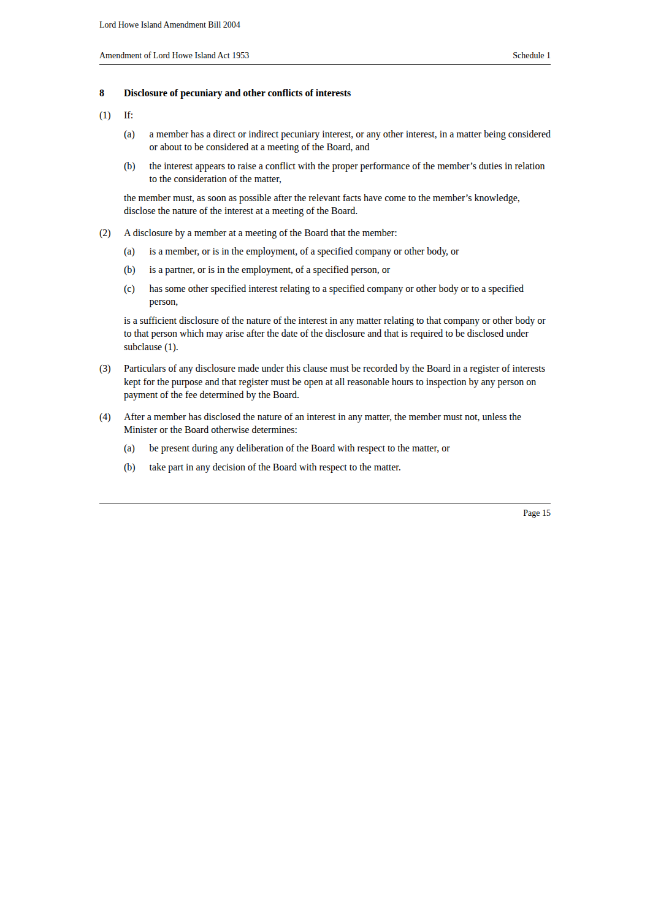Lord Howe Island Amendment Bill 2004
Amendment of Lord Howe Island Act 1953 Schedule 1
8
Disclosure of pecuniary and other conflicts of interests
(1)
If:
(a) a member has a direct or indirect pecuniary interest, or any other interest, in a matter being considered or about to be considered at a meeting of the Board, and
(b) the interest appears to raise a conflict with the proper performance of the member’s duties in relation to the consideration of the matter,
the member must, as soon as possible after the relevant facts have come to the member’s knowledge, disclose the nature of the interest at a meeting of the Board.
(2)
A disclosure by a member at a meeting of the Board that the member:
(a) is a member, or is in the employment, of a specified company or other body, or
(b) is a partner, or is in the employment, of a specified person, or
(c) has some other specified interest relating to a specified company or other body or to a specified person,
is a sufficient disclosure of the nature of the interest in any matter relating to that company or other body or to that person which may arise after the date of the disclosure and that is required to be disclosed under subclause (1).
(3)
Particulars of any disclosure made under this clause must be recorded by the Board in a register of interests kept for the purpose and that register must be open at all reasonable hours to inspection by any person on payment of the fee determined by the Board.
(4)
After a member has disclosed the nature of an interest in any matter, the member must not, unless the Minister or the Board otherwise determines:
(a) be present during any deliberation of the Board with respect to the matter, or
(b) take part in any decision of the Board with respect to the matter.
Page 15